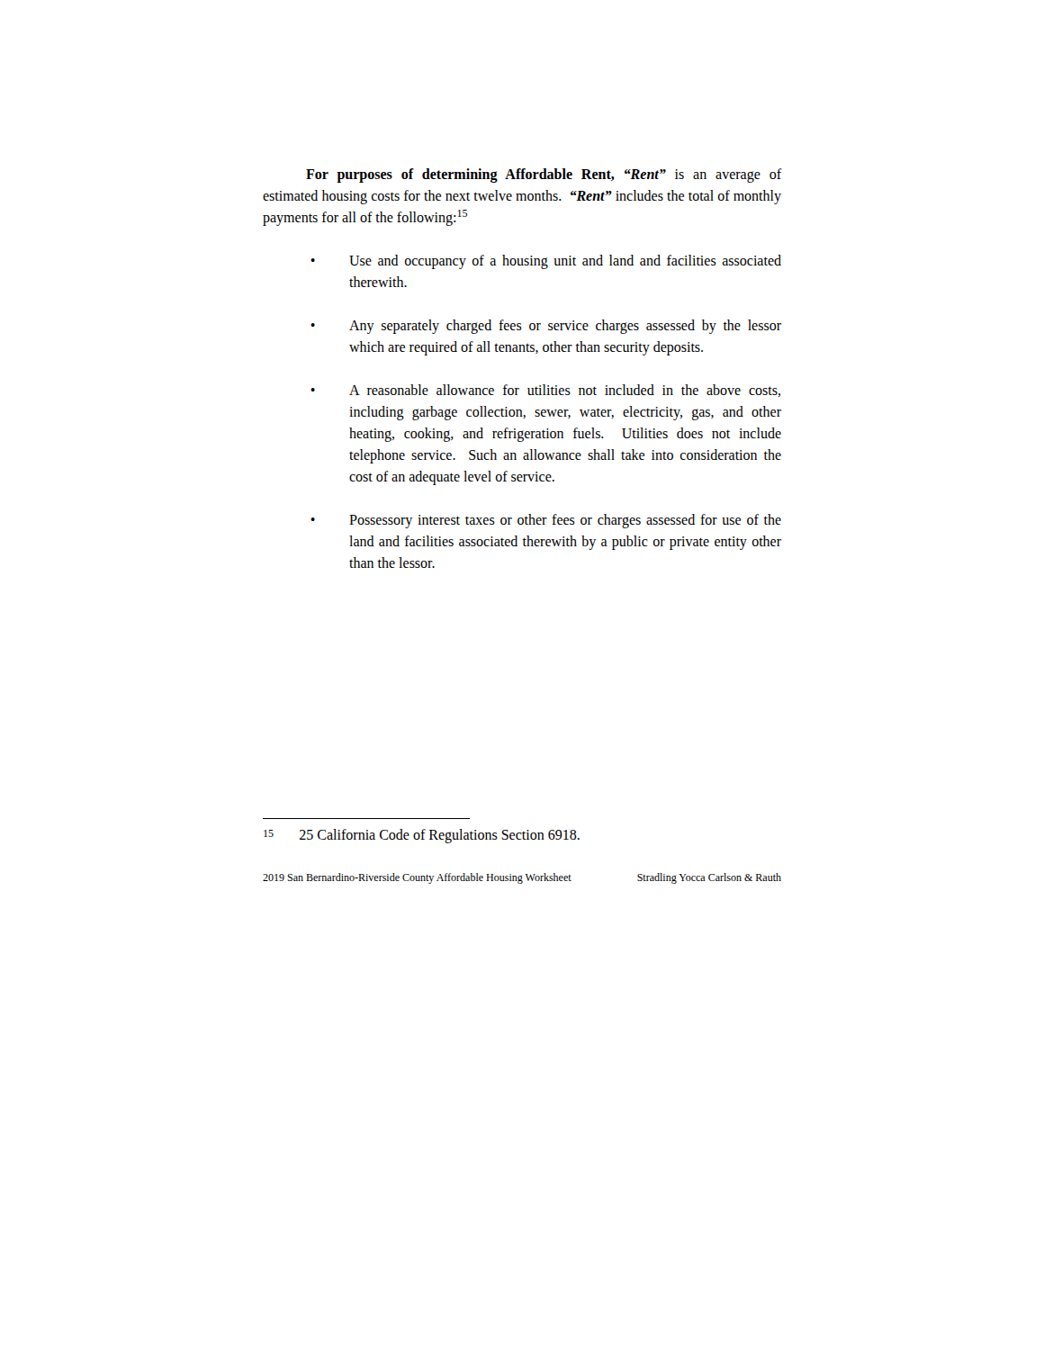For purposes of determining Affordable Rent, “Rent” is an average of estimated housing costs for the next twelve months. “Rent” includes the total of monthly payments for all of the following:15
Use and occupancy of a housing unit and land and facilities associated therewith.
Any separately charged fees or service charges assessed by the lessor which are required of all tenants, other than security deposits.
A reasonable allowance for utilities not included in the above costs, including garbage collection, sewer, water, electricity, gas, and other heating, cooking, and refrigeration fuels. Utilities does not include telephone service. Such an allowance shall take into consideration the cost of an adequate level of service.
Possessory interest taxes or other fees or charges assessed for use of the land and facilities associated therewith by a public or private entity other than the lessor.
15 25 California Code of Regulations Section 6918.
2019 San Bernardino-Riverside County Affordable Housing Worksheet Stradling Yocca Carlson & Rauth